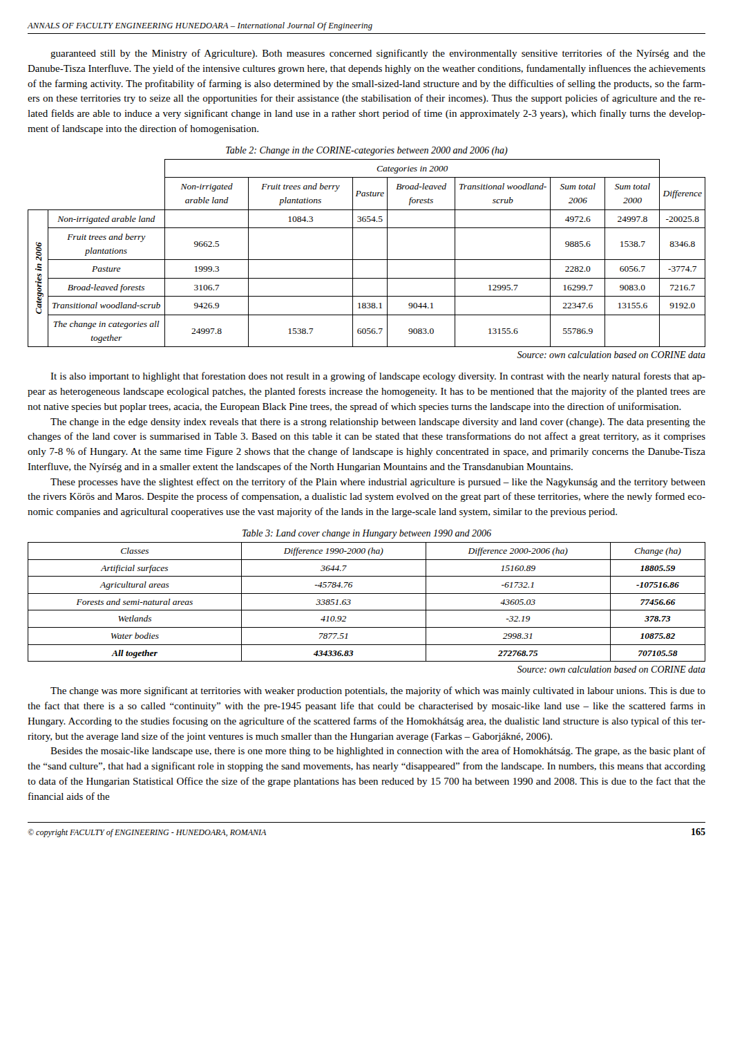ANNALS OF FACULTY ENGINEERING HUNEDOARA – International Journal Of Engineering
guaranteed still by the Ministry of Agriculture). Both measures concerned significantly the environmentally sensitive territories of the Nyírség and the Danube-Tisza Interfluve. The yield of the intensive cultures grown here, that depends highly on the weather conditions, fundamentally influences the achievements of the farming activity. The profitability of farming is also determined by the small-sized-land structure and by the difficulties of selling the products, so the farmers on these territories try to seize all the opportunities for their assistance (the stabilisation of their incomes). Thus the support policies of agriculture and the related fields are able to induce a very significant change in land use in a rather short period of time (in approximately 2-3 years), which finally turns the development of landscape into the direction of homogenisation.
Table 2: Change in the CORINE-categories between 2000 and 2006 (ha)
| | Categories in 2000 |
| Non-irrigated arable land | Fruit trees and berry plantations | Pasture | Broad-leaved forests | Transitional woodland-scrub | Sum total 2006 | Sum total 2000 | Difference |
| Categories in 2006 | Non-irrigated arable land | | 1084.3 | 3654.5 | | | 4972.6 | 24997.8 | -20025.8 |
| Fruit trees and berry plantations | 9662.5 | | | | | 9885.6 | 1538.7 | 8346.8 |
| Pasture | 1999.3 | | | | | 2282.0 | 6056.7 | -3774.7 |
| Broad-leaved forests | 3106.7 | | | | 12995.7 | 16299.7 | 9083.0 | 7216.7 |
| Transitional woodland-scrub | 9426.9 | | 1838.1 | 9044.1 | | 22347.6 | 13155.6 | 9192.0 |
| The change in categories all together | 24997.8 | 1538.7 | 6056.7 | 9083.0 | 13155.6 | 55786.9 | | |
Source: own calculation based on CORINE data
It is also important to highlight that forestation does not result in a growing of landscape ecology diversity. In contrast with the nearly natural forests that appear as heterogeneous landscape ecological patches, the planted forests increase the homogeneity. It has to be mentioned that the majority of the planted trees are not native species but poplar trees, acacia, the European Black Pine trees, the spread of which species turns the landscape into the direction of uniformisation.
The change in the edge density index reveals that there is a strong relationship between landscape diversity and land cover (change). The data presenting the changes of the land cover is summarised in Table 3. Based on this table it can be stated that these transformations do not affect a great territory, as it comprises only 7-8 % of Hungary. At the same time Figure 2 shows that the change of landscape is highly concentrated in space, and primarily concerns the Danube-Tisza Interfluve, the Nyírség and in a smaller extent the landscapes of the North Hungarian Mountains and the Transdanubian Mountains.
These processes have the slightest effect on the territory of the Plain where industrial agriculture is pursued – like the Nagykunság and the territory between the rivers Körös and Maros. Despite the process of compensation, a dualistic lad system evolved on the great part of these territories, where the newly formed economic companies and agricultural cooperatives use the vast majority of the lands in the large-scale land system, similar to the previous period.
Table 3: Land cover change in Hungary between 1990 and 2006
| Classes | Difference 1990-2000 (ha) | Difference 2000-2006 (ha) | Change (ha) |
| --- | --- | --- | --- |
| Artificial surfaces | 3644.7 | 15160.89 | 18805.59 |
| Agricultural areas | -45784.76 | -61732.1 | -107516.86 |
| Forests and semi-natural areas | 33851.63 | 43605.03 | 77456.66 |
| Wetlands | 410.92 | -32.19 | 378.73 |
| Water bodies | 7877.51 | 2998.31 | 10875.82 |
| All together | 434336.83 | 272768.75 | 707105.58 |
Source: own calculation based on CORINE data
The change was more significant at territories with weaker production potentials, the majority of which was mainly cultivated in labour unions. This is due to the fact that there is a so called “continuity” with the pre-1945 peasant life that could be characterised by mosaic-like land use – like the scattered farms in Hungary. According to the studies focusing on the agriculture of the scattered farms of the Homokhátság area, the dualistic land structure is also typical of this territory, but the average land size of the joint ventures is much smaller than the Hungarian average (Farkas – Gaborjákné, 2006).
Besides the mosaic-like landscape use, there is one more thing to be highlighted in connection with the area of Homokhátság. The grape, as the basic plant of the “sand culture”, that had a significant role in stopping the sand movements, has nearly “disappeared” from the landscape. In numbers, this means that according to data of the Hungarian Statistical Office the size of the grape plantations has been reduced by 15 700 ha between 1990 and 2008. This is due to the fact that the financial aids of the
© copyright FACULTY of ENGINEERING - HUNEDOARA, ROMANIA 165